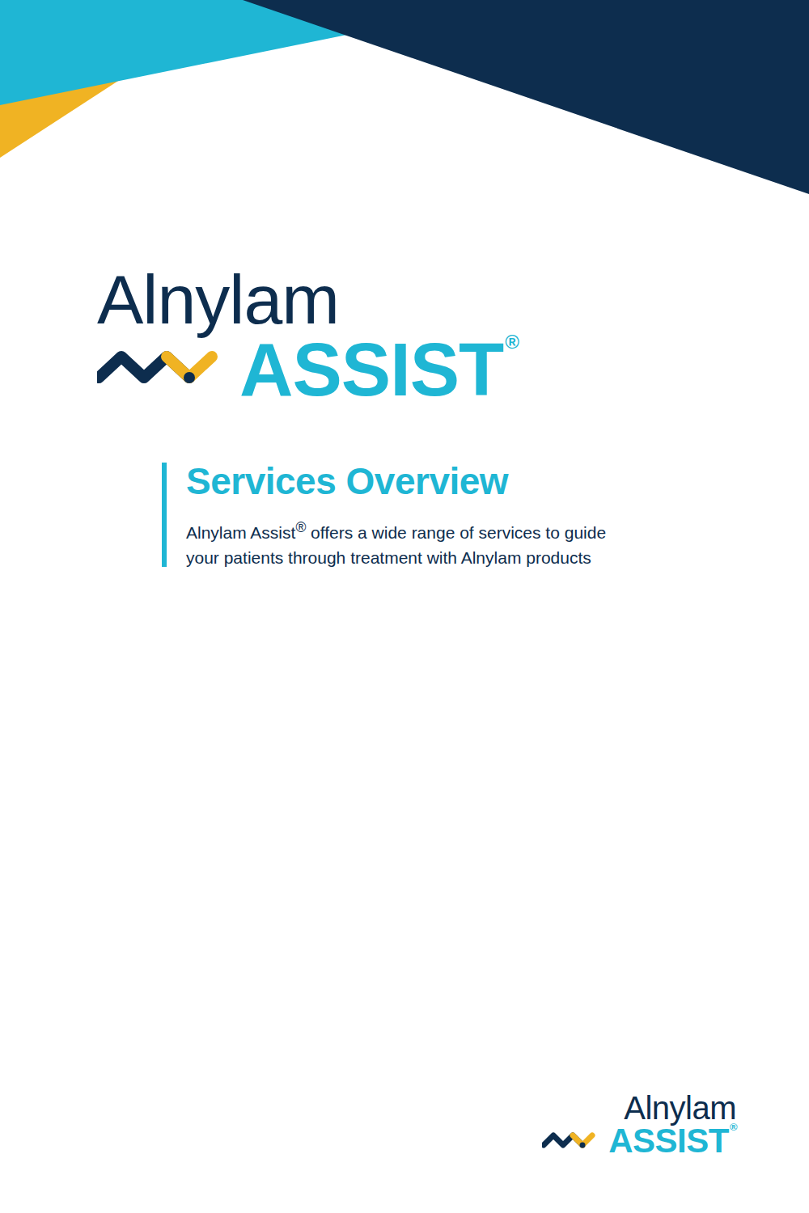Alnylam
ASSIST®
Services Overview
Alnylam Assist® offers a wide range of services to guide your patients through treatment with Alnylam products
Alnylam
ASSIST®